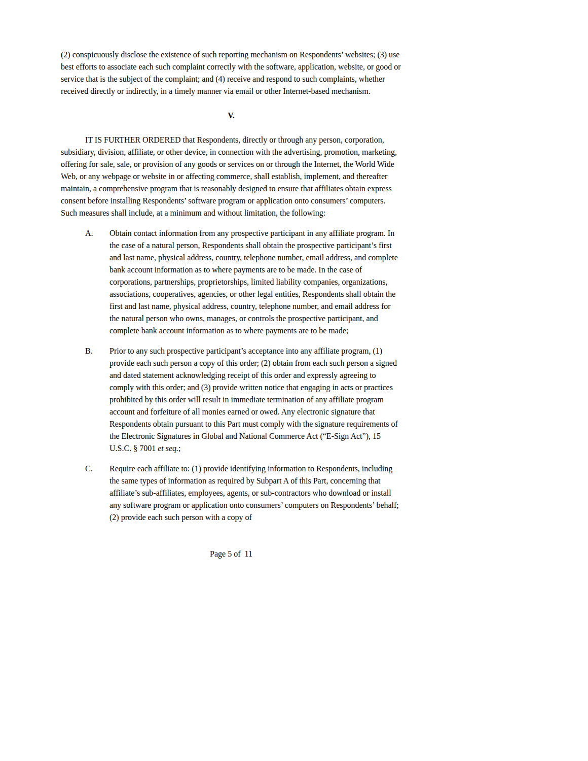(2) conspicuously disclose the existence of such reporting mechanism on Respondents’ websites; (3) use best efforts to associate each such complaint correctly with the software, application, website, or good or service that is the subject of the complaint; and (4) receive and respond to such complaints, whether received directly or indirectly, in a timely manner via email or other Internet-based mechanism.
V.
IT IS FURTHER ORDERED that Respondents, directly or through any person, corporation, subsidiary, division, affiliate, or other device, in connection with the advertising, promotion, marketing, offering for sale, sale, or provision of any goods or services on or through the Internet, the World Wide Web, or any webpage or website in or affecting commerce, shall establish, implement, and thereafter maintain, a comprehensive program that is reasonably designed to ensure that affiliates obtain express consent before installing Respondents’ software program or application onto consumers’ computers. Such measures shall include, at a minimum and without limitation, the following:
A.
Obtain contact information from any prospective participant in any affiliate program. In the case of a natural person, Respondents shall obtain the prospective participant’s first and last name, physical address, country, telephone number, email address, and complete bank account information as to where payments are to be made. In the case of corporations, partnerships, proprietorships, limited liability companies, organizations, associations, cooperatives, agencies, or other legal entities, Respondents shall obtain the first and last name, physical address, country, telephone number, and email address for the natural person who owns, manages, or controls the prospective participant, and complete bank account information as to where payments are to be made;
B.
Prior to any such prospective participant’s acceptance into any affiliate program, (1) provide each such person a copy of this order; (2) obtain from each such person a signed and dated statement acknowledging receipt of this order and expressly agreeing to comply with this order; and (3) provide written notice that engaging in acts or practices prohibited by this order will result in immediate termination of any affiliate program account and forfeiture of all monies earned or owed. Any electronic signature that Respondents obtain pursuant to this Part must comply with the signature requirements of the Electronic Signatures in Global and National Commerce Act (“E-Sign Act”), 15 U.S.C. § 7001 et seq.;
C.
Require each affiliate to: (1) provide identifying information to Respondents, including the same types of information as required by Subpart A of this Part, concerning that affiliate’s sub-affiliates, employees, agents, or sub-contractors who download or install any software program or application onto consumers’ computers on Respondents’ behalf; (2) provide each such person with a copy of
Page 5 of 11